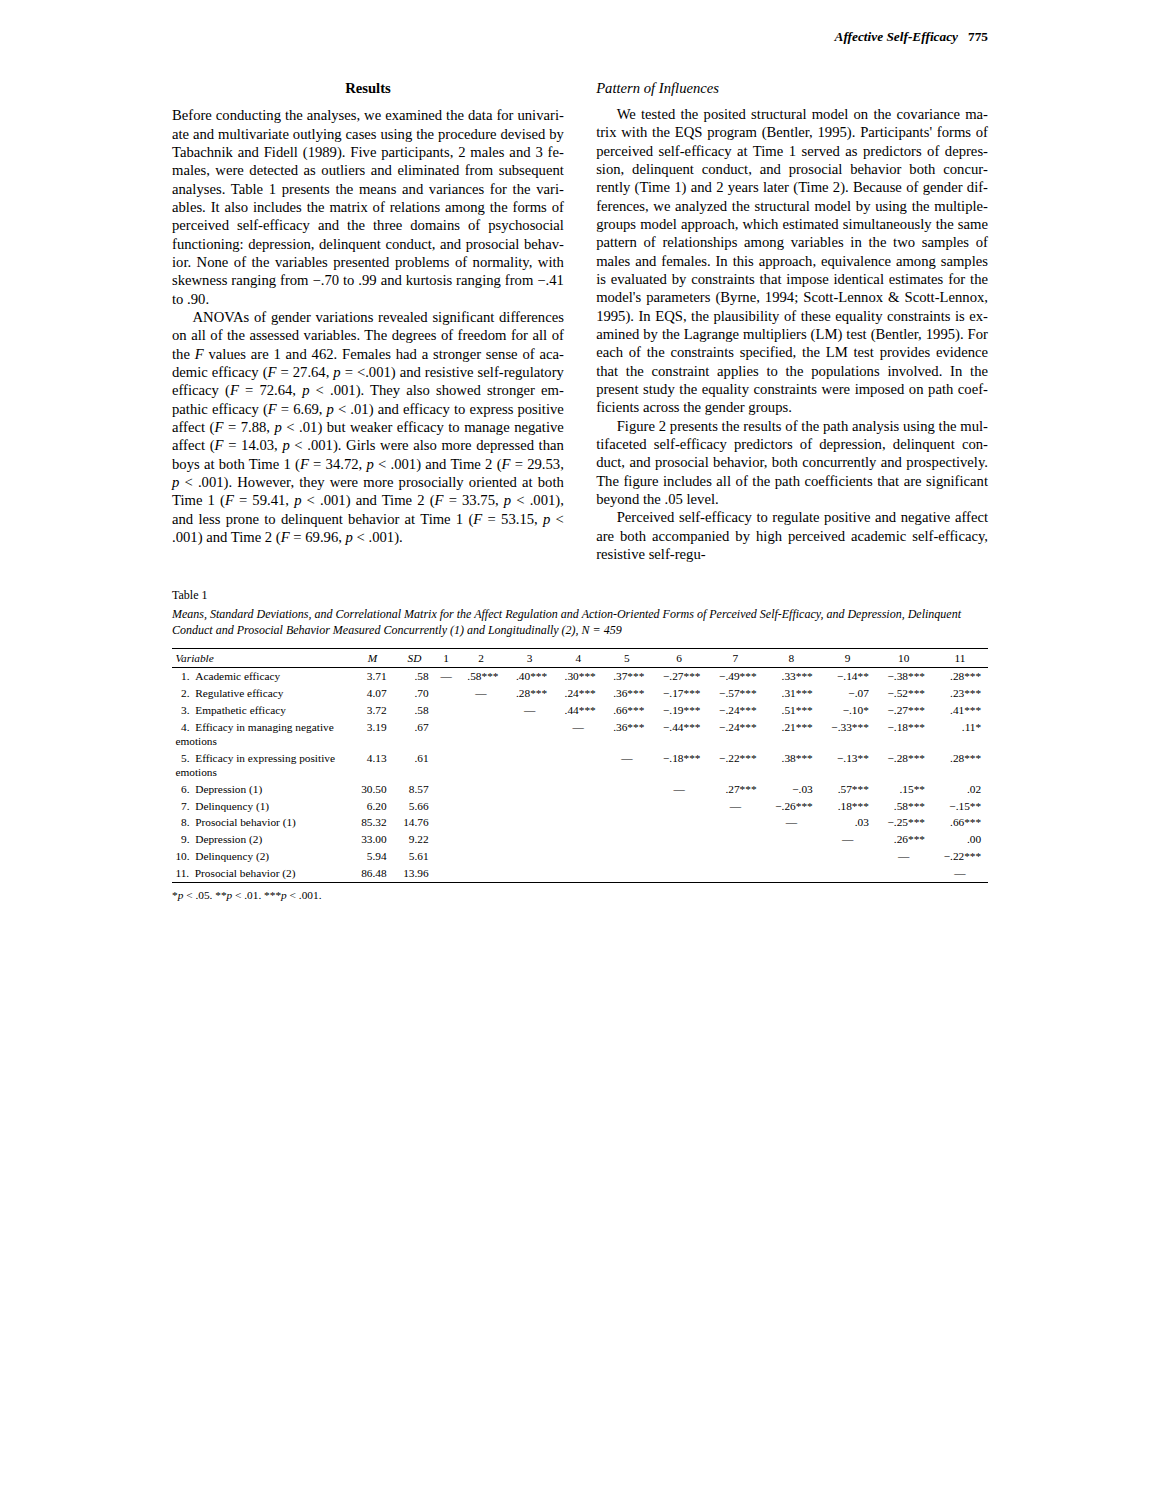Affective Self-Efficacy 775
Results
Before conducting the analyses, we examined the data for univariate and multivariate outlying cases using the procedure devised by Tabachnik and Fidell (1989). Five participants, 2 males and 3 females, were detected as outliers and eliminated from subsequent analyses. Table 1 presents the means and variances for the variables. It also includes the matrix of relations among the forms of perceived self-efficacy and the three domains of psychosocial functioning: depression, delinquent conduct, and prosocial behavior. None of the variables presented problems of normality, with skewness ranging from −.70 to .99 and kurtosis ranging from −.41 to .90.
ANOVAs of gender variations revealed significant differences on all of the assessed variables. The degrees of freedom for all of the F values are 1 and 462. Females had a stronger sense of academic efficacy (F = 27.64, p = <.001) and resistive self-regulatory efficacy (F = 72.64, p < .001). They also showed stronger empathic efficacy (F = 6.69, p < .01) and efficacy to express positive affect (F = 7.88, p < .01) but weaker efficacy to manage negative affect (F = 14.03, p < .001). Girls were also more depressed than boys at both Time 1 (F = 34.72, p < .001) and Time 2 (F = 29.53, p < .001). However, they were more prosocially oriented at both Time 1 (F = 59.41, p < .001) and Time 2 (F = 33.75, p < .001), and less prone to delinquent behavior at Time 1 (F = 53.15, p < .001) and Time 2 (F = 69.96, p < .001).
Pattern of Influences
We tested the posited structural model on the covariance matrix with the EQS program (Bentler, 1995). Participants' forms of perceived self-efficacy at Time 1 served as predictors of depression, delinquent conduct, and prosocial behavior both concurrently (Time 1) and 2 years later (Time 2). Because of gender differences, we analyzed the structural model by using the multiple-groups model approach, which estimated simultaneously the same pattern of relationships among variables in the two samples of males and females. In this approach, equivalence among samples is evaluated by constraints that impose identical estimates for the model's parameters (Byrne, 1994; Scott-Lennox & Scott-Lennox, 1995). In EQS, the plausibility of these equality constraints is examined by the Lagrange multipliers (LM) test (Bentler, 1995). For each of the constraints specified, the LM test provides evidence that the constraint applies to the populations involved. In the present study the equality constraints were imposed on path coefficients across the gender groups.
Figure 2 presents the results of the path analysis using the multifaceted self-efficacy predictors of depression, delinquent conduct, and prosocial behavior, both concurrently and prospectively. The figure includes all of the path coefficients that are significant beyond the .05 level.
Perceived self-efficacy to regulate positive and negative affect are both accompanied by high perceived academic self-efficacy, resistive self-regu-
Table 1
Means, Standard Deviations, and Correlational Matrix for the Affect Regulation and Action-Oriented Forms of Perceived Self-Efficacy, and Depression, Delinquent Conduct and Prosocial Behavior Measured Concurrently (1) and Longitudinally (2), N = 459
| Variable | M | SD | 1 | 2 | 3 | 4 | 5 | 6 | 7 | 8 | 9 | 10 | 11 |
| --- | --- | --- | --- | --- | --- | --- | --- | --- | --- | --- | --- | --- | --- |
| 1. Academic efficacy | 3.71 | .58 | — | .58*** | .40*** | .30*** | .37*** | −.27*** | −.49*** | .33*** | −.14** | −.38*** | .28*** |
| 2. Regulative efficacy | 4.07 | .70 | | — | .28*** | .24*** | .36*** | −.17*** | −.57*** | .31*** | −.07 | −.52*** | .23*** |
| 3. Empathetic efficacy | 3.72 | .58 | | | — | .44*** | .66*** | −.19*** | −.24*** | .51*** | −.10* | −.27*** | .41*** |
| 4. Efficacy in managing negative emotions | 3.19 | .67 | | | | — | .36*** | −.44*** | −.24*** | .21*** | −.33*** | −.18*** | .11* |
| 5. Efficacy in expressing positive emotions | 4.13 | .61 | | | | | — | −.18*** | −.22*** | .38*** | −.13** | −.28*** | .28*** |
| 6. Depression (1) | 30.50 | 8.57 | | | | | | — | .27*** | −.03 | .57*** | .15** | .02 |
| 7. Delinquency (1) | 6.20 | 5.66 | | | | | | | — | −.26*** | .18*** | .58*** | −.15** |
| 8. Prosocial behavior (1) | 85.32 | 14.76 | | | | | | | | — | .03 | −.25*** | .66*** |
| 9. Depression (2) | 33.00 | 9.22 | | | | | | | | | — | .26*** | .00 |
| 10. Delinquency (2) | 5.94 | 5.61 | | | | | | | | | | — | −.22*** |
| 11. Prosocial behavior (2) | 86.48 | 13.96 | | | | | | | | | | | — |
*p < .05. **p < .01. ***p < .001.